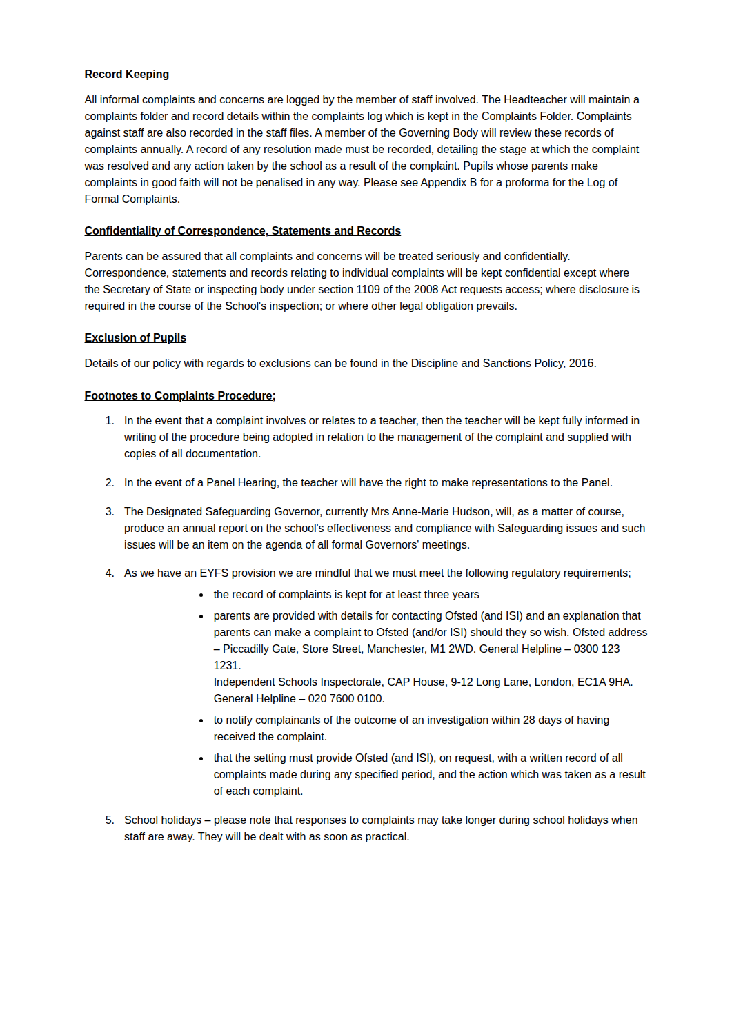Record Keeping
All informal complaints and concerns are logged by the member of staff involved. The Headteacher will maintain a complaints folder and record details within the complaints log which is kept in the Complaints Folder. Complaints against staff are also recorded in the staff files. A member of the Governing Body will review these records of complaints annually. A record of any resolution made must be recorded, detailing the stage at which the complaint was resolved and any action taken by the school as a result of the complaint. Pupils whose parents make complaints in good faith will not be penalised in any way. Please see Appendix B for a proforma for the Log of Formal Complaints.
Confidentiality of Correspondence, Statements and Records
Parents can be assured that all complaints and concerns will be treated seriously and confidentially. Correspondence, statements and records relating to individual complaints will be kept confidential except where the Secretary of State or inspecting body under section 1109 of the 2008 Act requests access; where disclosure is required in the course of the School's inspection; or where other legal obligation prevails.
Exclusion of Pupils
Details of our policy with regards to exclusions can be found in the Discipline and Sanctions Policy, 2016.
Footnotes to Complaints Procedure;
In the event that a complaint involves or relates to a teacher, then the teacher will be kept fully informed in writing of the procedure being adopted in relation to the management of the complaint and supplied with copies of all documentation.
In the event of a Panel Hearing, the teacher will have the right to make representations to the Panel.
The Designated Safeguarding Governor, currently Mrs Anne-Marie Hudson, will, as a matter of course, produce an annual report on the school's effectiveness and compliance with Safeguarding issues and such issues will be an item on the agenda of all formal Governors' meetings.
As we have an EYFS provision we are mindful that we must meet the following regulatory requirements;
the record of complaints is kept for at least three years
parents are provided with details for contacting Ofsted (and ISI) and an explanation that parents can make a complaint to Ofsted (and/or ISI) should they so wish. Ofsted address – Piccadilly Gate, Store Street, Manchester, M1 2WD. General Helpline – 0300 123 1231.
Independent Schools Inspectorate, CAP House, 9-12 Long Lane, London, EC1A 9HA. General Helpline – 020 7600 0100.
to notify complainants of the outcome of an investigation within 28 days of having received the complaint.
that the setting must provide Ofsted (and ISI), on request, with a written record of all complaints made during any specified period, and the action which was taken as a result of each complaint.
School holidays – please note that responses to complaints may take longer during school holidays when staff are away. They will be dealt with as soon as practical.